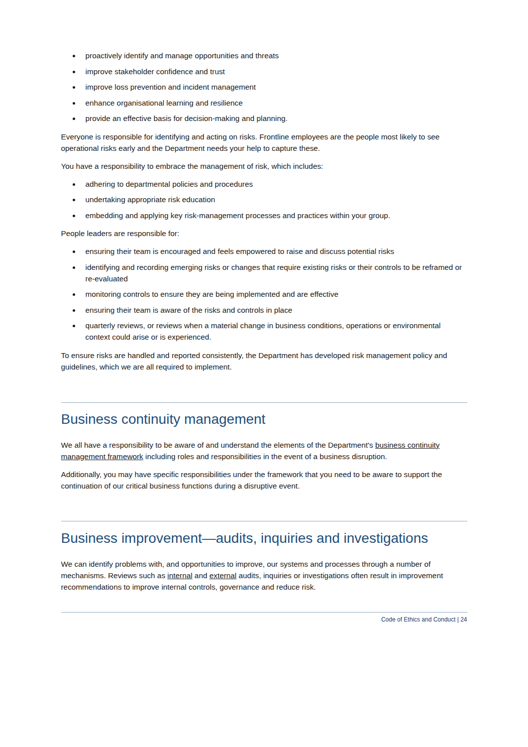proactively identify and manage opportunities and threats
improve stakeholder confidence and trust
improve loss prevention and incident management
enhance organisational learning and resilience
provide an effective basis for decision-making and planning.
Everyone is responsible for identifying and acting on risks. Frontline employees are the people most likely to see operational risks early and the Department needs your help to capture these.
You have a responsibility to embrace the management of risk, which includes:
adhering to departmental policies and procedures
undertaking appropriate risk education
embedding and applying key risk-management processes and practices within your group.
People leaders are responsible for:
ensuring their team is encouraged and feels empowered to raise and discuss potential risks
identifying and recording emerging risks or changes that require existing risks or their controls to be reframed or re-evaluated
monitoring controls to ensure they are being implemented and are effective
ensuring their team is aware of the risks and controls in place
quarterly reviews, or reviews when a material change in business conditions, operations or environmental context could arise or is experienced.
To ensure risks are handled and reported consistently, the Department has developed risk management policy and guidelines, which we are all required to implement.
Business continuity management
We all have a responsibility to be aware of and understand the elements of the Department's business continuity management framework including roles and responsibilities in the event of a business disruption.
Additionally, you may have specific responsibilities under the framework that you need to be aware to support the continuation of our critical business functions during a disruptive event.
Business improvement—audits, inquiries and investigations
We can identify problems with, and opportunities to improve, our systems and processes through a number of mechanisms. Reviews such as internal and external audits, inquiries or investigations often result in improvement recommendations to improve internal controls, governance and reduce risk.
Code of Ethics and Conduct | 24